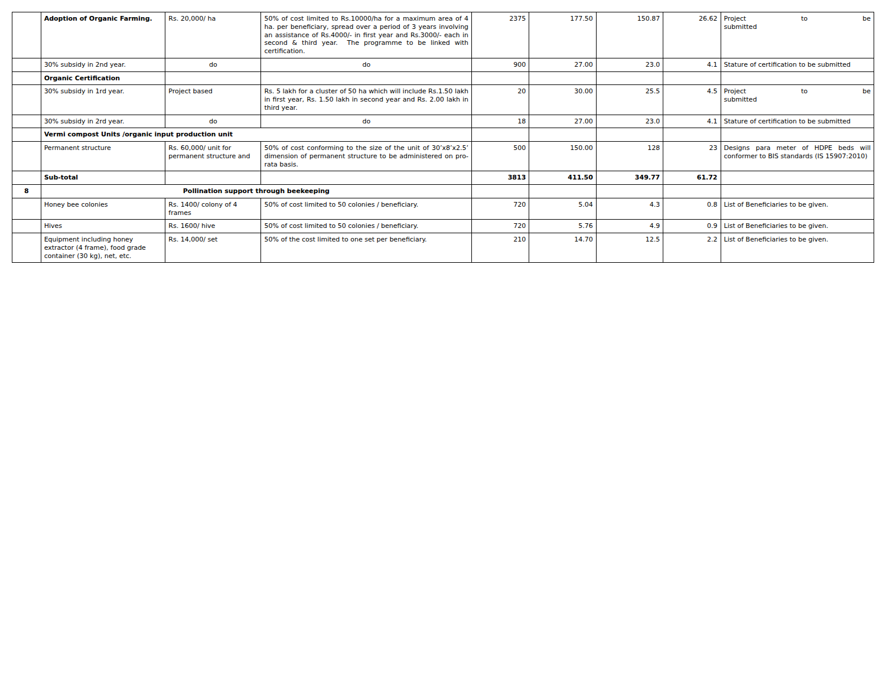| | Adoption of Organic Farming. | Rs. 20,000/ ha | 50% of cost limited to Rs.10000/ha for a maximum area of 4 ha. per beneficiary, spread over a period of 3 years involving an assistance of Rs.4000/- in first year and Rs.3000/- each in second & third year. The programme to be linked with certification. | 2375 | 177.50 | 150.87 | 26.62 | Project to be submitted |
| | 30% subsidy in 2nd year. | do | do | 900 | 27.00 | 23.0 | 4.1 | Stature of certification to be submitted |
| | Organic Certification | | | | | | | |
| | 30% subsidy in 1rd year. | Project based | Rs. 5 lakh for a cluster of 50 ha which will include Rs.1.50 lakh in first year, Rs. 1.50 lakh in second year and Rs. 2.00 lakh in third year. | 20 | 30.00 | 25.5 | 4.5 | Project to be submitted |
| | 30% subsidy in 2rd year. | do | do | 18 | 27.00 | 23.0 | 4.1 | Stature of certification to be submitted |
| | Vermi compost Units /organic input production unit | | | | | |
| | Permanent structure | Rs. 60,000/ unit for permanent structure and | 50% of cost conforming to the size of the unit of 30’x8’x2.5’ dimension of permanent structure to be administered on pro-rata basis. | 500 | 150.00 | 128 | 23 | Designs para meter of HDPE beds will conformer to BIS standards (IS 15907:2010) |
| | Sub-total | | | 3813 | 411.50 | 349.77 | 61.72 | |
| 8 | Pollination support through beekeeping | | | | | |
| | Honey bee colonies | Rs. 1400/ colony of 4 frames | 50% of cost limited to 50 colonies / beneficiary. | 720 | 5.04 | 4.3 | 0.8 | List of Beneficiaries to be given. |
| | Hives | Rs. 1600/ hive | 50% of cost limited to 50 colonies / beneficiary. | 720 | 5.76 | 4.9 | 0.9 | List of Beneficiaries to be given. |
| | Equipment including honey extractor (4 frame), food grade container (30 kg), net, etc. | Rs. 14,000/ set | 50% of the cost limited to one set per beneficiary. | 210 | 14.70 | 12.5 | 2.2 | List of Beneficiaries to be given. |